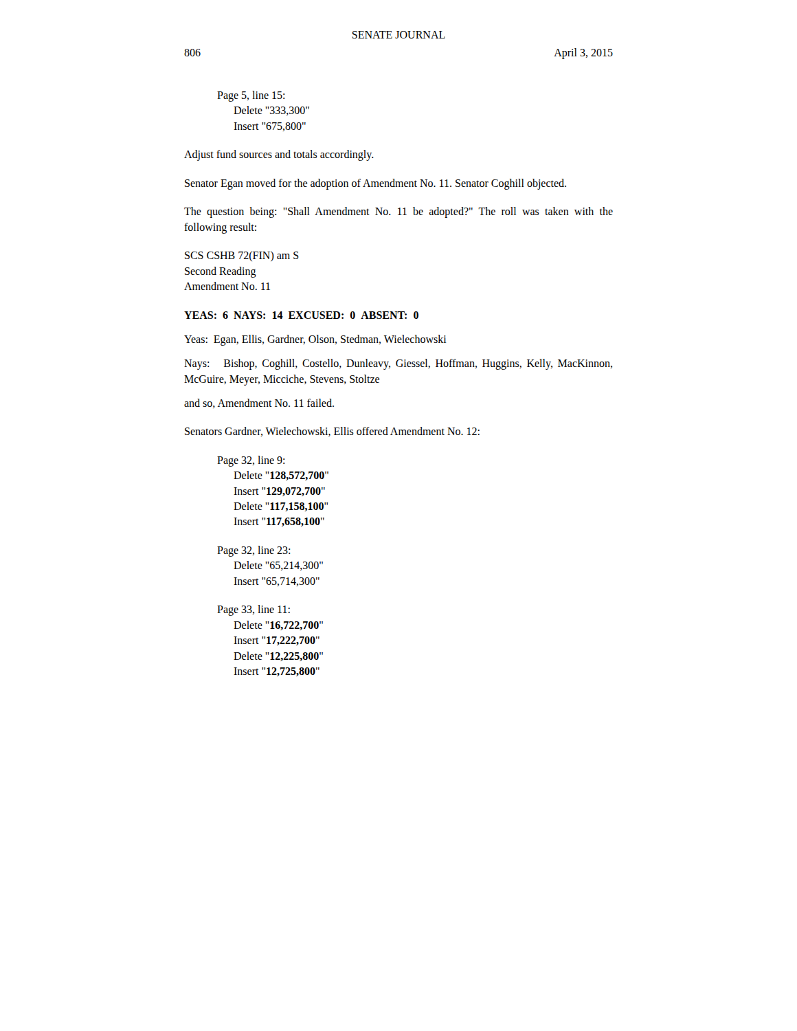SENATE JOURNAL
806 April 3, 2015
Page 5, line 15:
Delete "333,300"
Insert "675,800"
Adjust fund sources and totals accordingly.
Senator Egan moved for the adoption of Amendment No. 11. Senator Coghill objected.
The question being: "Shall Amendment No. 11 be adopted?" The roll was taken with the following result:
SCS CSHB 72(FIN) am S
Second Reading
Amendment No. 11
YEAS: 6 NAYS: 14 EXCUSED: 0 ABSENT: 0
Yeas: Egan, Ellis, Gardner, Olson, Stedman, Wielechowski
Nays: Bishop, Coghill, Costello, Dunleavy, Giessel, Hoffman, Huggins, Kelly, MacKinnon, McGuire, Meyer, Micciche, Stevens, Stoltze
and so, Amendment No. 11 failed.
Senators Gardner, Wielechowski, Ellis offered Amendment No. 12:
Page 32, line 9:
Delete "128,572,700"
Insert "129,072,700"
Delete "117,158,100"
Insert "117,658,100"
Page 32, line 23:
Delete "65,214,300"
Insert "65,714,300"
Page 33, line 11:
Delete "16,722,700"
Insert "17,222,700"
Delete "12,225,800"
Insert "12,725,800"